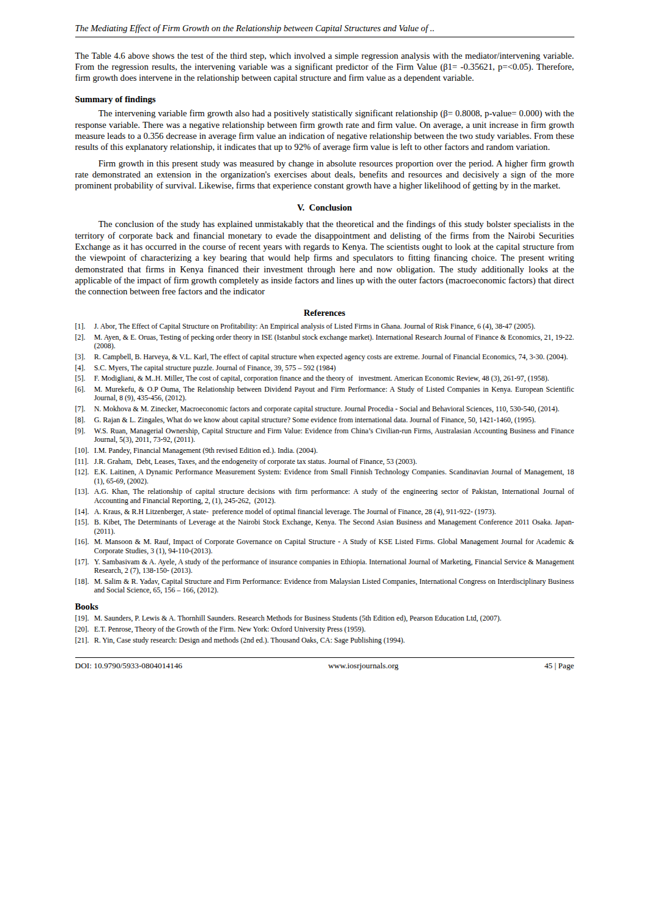The Mediating Effect of Firm Growth on the Relationship between Capital Structures and Value of ..
The Table 4.6 above shows the test of the third step, which involved a simple regression analysis with the mediator/intervening variable. From the regression results, the intervening variable was a significant predictor of the Firm Value (β1= -0.35621, p=<0.05). Therefore, firm growth does intervene in the relationship between capital structure and firm value as a dependent variable.
Summary of findings
The intervening variable firm growth also had a positively statistically significant relationship (β= 0.8008, p-value= 0.000) with the response variable. There was a negative relationship between firm growth rate and firm value. On average, a unit increase in firm growth measure leads to a 0.356 decrease in average firm value an indication of negative relationship between the two study variables. From these results of this explanatory relationship, it indicates that up to 92% of average firm value is left to other factors and random variation.
Firm growth in this present study was measured by change in absolute resources proportion over the period. A higher firm growth rate demonstrated an extension in the organization's exercises about deals, benefits and resources and decisively a sign of the more prominent probability of survival. Likewise, firms that experience constant growth have a higher likelihood of getting by in the market.
V. Conclusion
The conclusion of the study has explained unmistakably that the theoretical and the findings of this study bolster specialists in the territory of corporate back and financial monetary to evade the disappointment and delisting of the firms from the Nairobi Securities Exchange as it has occurred in the course of recent years with regards to Kenya. The scientists ought to look at the capital structure from the viewpoint of characterizing a key bearing that would help firms and speculators to fitting financing choice. The present writing demonstrated that firms in Kenya financed their investment through here and now obligation. The study additionally looks at the applicable of the impact of firm growth completely as inside factors and lines up with the outer factors (macroeconomic factors) that direct the connection between free factors and the indicator
References
[1]. J. Abor, The Effect of Capital Structure on Profitability: An Empirical analysis of Listed Firms in Ghana. Journal of Risk Finance, 6 (4), 38-47 (2005).
[2]. M. Ayen, & E. Oruas, Testing of pecking order theory in ISE (Istanbul stock exchange market). International Research Journal of Finance & Economics, 21, 19-22. (2008).
[3]. R. Campbell, B. Harveya, & V.L. Karl, The effect of capital structure when expected agency costs are extreme. Journal of Financial Economics, 74, 3-30. (2004).
[4]. S.C. Myers, The capital structure puzzle. Journal of Finance, 39, 575 – 592 (1984)
[5]. F. Modigliani, & M..H. Miller, The cost of capital, corporation finance and the theory of investment. American Economic Review, 48 (3), 261-97, (1958).
[6]. M. Murekefu, & O.P Ouma, The Relationship between Dividend Payout and Firm Performance: A Study of Listed Companies in Kenya. European Scientific Journal, 8 (9), 435-456, (2012).
[7]. N. Mokhova & M. Zinecker, Macroeconomic factors and corporate capital structure. Journal Procedia - Social and Behavioral Sciences, 110, 530-540, (2014).
[8]. G. Rajan & L. Zingales, What do we know about capital structure? Some evidence from international data. Journal of Finance, 50, 1421-1460, (1995).
[9]. W.S. Ruan, Managerial Ownership, Capital Structure and Firm Value: Evidence from China’s Civilian-run Firms, Australasian Accounting Business and Finance Journal, 5(3), 2011, 73-92, (2011).
[10]. I.M. Pandey, Financial Management (9th revised Edition ed.). India. (2004).
[11]. J.R. Graham, Debt, Leases, Taxes, and the endogeneity of corporate tax status. Journal of Finance, 53 (2003).
[12]. E.K. Laitinen, A Dynamic Performance Measurement System: Evidence from Small Finnish Technology Companies. Scandinavian Journal of Management, 18 (1), 65-69, (2002).
[13]. A.G. Khan, The relationship of capital structure decisions with firm performance: A study of the engineering sector of Pakistan, International Journal of Accounting and Financial Reporting, 2, (1), 245-262, (2012).
[14]. A. Kraus, & R.H Litzenberger, A state- preference model of optimal financial leverage. The Journal of Finance, 28 (4), 911-922- (1973).
[15]. B. Kibet, The Determinants of Leverage at the Nairobi Stock Exchange, Kenya. The Second Asian Business and Management Conference 2011 Osaka. Japan-(2011).
[16]. M. Mansoon & M. Rauf, Impact of Corporate Governance on Capital Structure - A Study of KSE Listed Firms. Global Management Journal for Academic & Corporate Studies, 3 (1), 94-110-(2013).
[17]. Y. Sambasivam & A. Ayele, A study of the performance of insurance companies in Ethiopia. International Journal of Marketing, Financial Service & Management Research, 2 (7), 138-150- (2013).
[18]. M. Salim & R. Yadav, Capital Structure and Firm Performance: Evidence from Malaysian Listed Companies, International Congress on Interdisciplinary Business and Social Science, 65, 156 – 166, (2012).
Books
[19]. M. Saunders, P. Lewis & A. Thornhill Saunders. Research Methods for Business Students (5th Edition ed), Pearson Education Ltd, (2007).
[20]. E.T. Penrose, Theory of the Growth of the Firm. New York: Oxford University Press (1959).
[21]. R. Yin, Case study research: Design and methods (2nd ed.). Thousand Oaks, CA: Sage Publishing (1994).
DOI: 10.9790/5933-0804014146 www.iosrjournals.org 45 | Page